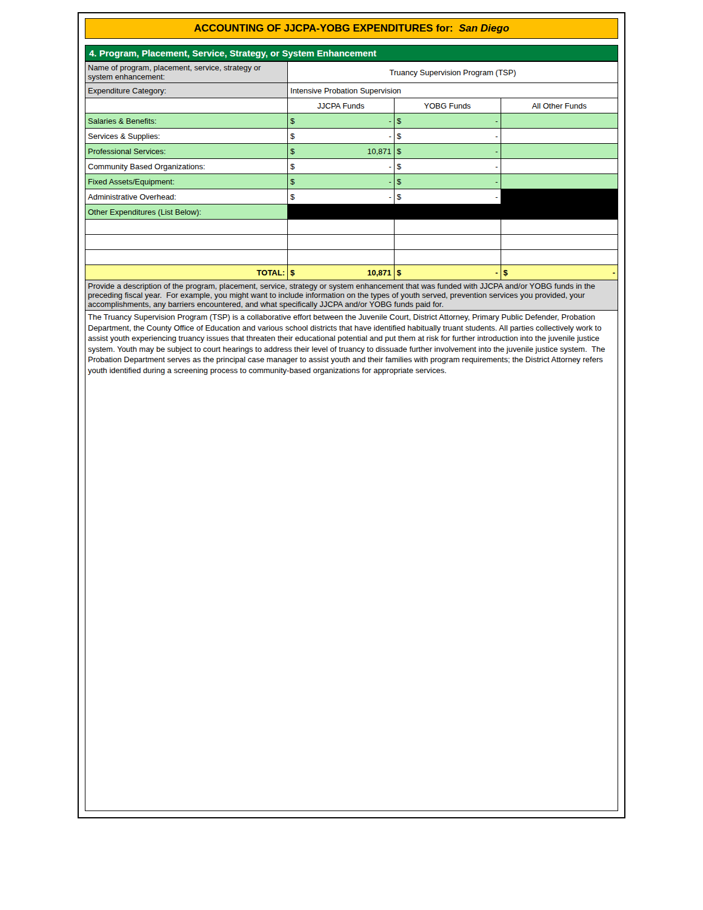ACCOUNTING OF JJCPA-YOBG EXPENDITURES for: San Diego
4. Program, Placement, Service, Strategy, or System Enhancement
| Name of program, placement, service, strategy or system enhancement: | Truancy Supervision Program (TSP) |
| Expenditure Category: | Intensive Probation Supervision |
| | JJCPA Funds | YOBG Funds | All Other Funds |
| Salaries & Benefits: | $ - | $ - | |
| Services & Supplies: | $ - | $ - | |
| Professional Services: | $ 10,871 | $ - | |
| Community Based Organizations: | $ - | $ - | |
| Fixed Assets/Equipment: | $ - | $ - | |
| Administrative Overhead: | $ - | $ - | |
| Other Expenditures (List Below): | | | |
| TOTAL: | $ 10,871 | $ - | $ - |
Provide a description of the program, placement, service, strategy or system enhancement that was funded with JJCPA and/or YOBG funds in the preceding fiscal year. For example, you might want to include information on the types of youth served, prevention services you provided, your accomplishments, any barriers encountered, and what specifically JJCPA and/or YOBG funds paid for.
The Truancy Supervision Program (TSP) is a collaborative effort between the Juvenile Court, District Attorney, Primary Public Defender, Probation Department, the County Office of Education and various school districts that have identified habitually truant students. All parties collectively work to assist youth experiencing truancy issues that threaten their educational potential and put them at risk for further introduction into the juvenile justice system. Youth may be subject to court hearings to address their level of truancy to dissuade further involvement into the juvenile justice system. The Probation Department serves as the principal case manager to assist youth and their families with program requirements; the District Attorney refers youth identified during a screening process to community-based organizations for appropriate services.